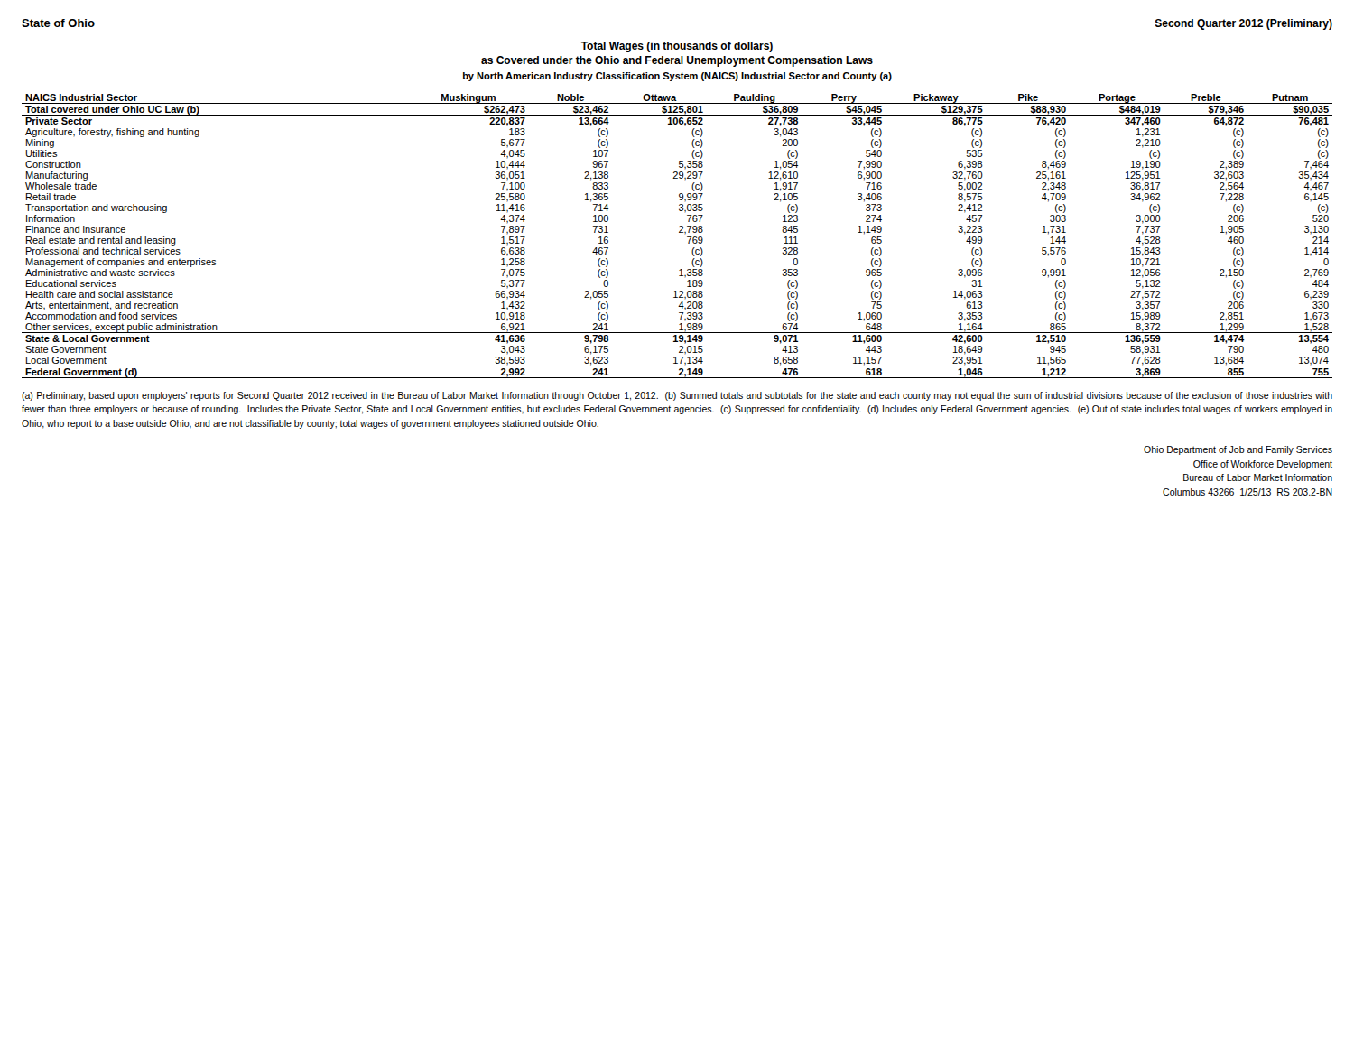State of Ohio
Second Quarter 2012 (Preliminary)
Total Wages (in thousands of dollars)
as Covered under the Ohio and Federal Unemployment Compensation Laws
by North American Industry Classification System (NAICS) Industrial Sector and County (a)
| NAICS Industrial Sector | Muskingum | Noble | Ottawa | Paulding | Perry | Pickaway | Pike | Portage | Preble | Putnam |
| --- | --- | --- | --- | --- | --- | --- | --- | --- | --- | --- |
| Total covered under Ohio UC Law (b) | $262,473 | $23,462 | $125,801 | $36,809 | $45,045 | $129,375 | $88,930 | $484,019 | $79,346 | $90,035 |
| Private Sector | 220,837 | 13,664 | 106,652 | 27,738 | 33,445 | 86,775 | 76,420 | 347,460 | 64,872 | 76,481 |
| Agriculture, forestry, fishing and hunting | 183 | (c) | (c) | 3,043 | (c) | (c) | (c) | 1,231 | (c) | (c) |
| Mining | 5,677 | (c) | (c) | 200 | (c) | (c) | (c) | 2,210 | (c) | (c) |
| Utilities | 4,045 | 107 | (c) | (c) | 540 | 535 | (c) | (c) | (c) | (c) |
| Construction | 10,444 | 967 | 5,358 | 1,054 | 7,990 | 6,398 | 8,469 | 19,190 | 2,389 | 7,464 |
| Manufacturing | 36,051 | 2,138 | 29,297 | 12,610 | 6,900 | 32,760 | 25,161 | 125,951 | 32,603 | 35,434 |
| Wholesale trade | 7,100 | 833 | (c) | 1,917 | 716 | 5,002 | 2,348 | 36,817 | 2,564 | 4,467 |
| Retail trade | 25,580 | 1,365 | 9,997 | 2,105 | 3,406 | 8,575 | 4,709 | 34,962 | 7,228 | 6,145 |
| Transportation and warehousing | 11,416 | 714 | 3,035 | (c) | 373 | 2,412 | (c) | (c) | (c) | (c) |
| Information | 4,374 | 100 | 767 | 123 | 274 | 457 | 303 | 3,000 | 206 | 520 |
| Finance and insurance | 7,897 | 731 | 2,798 | 845 | 1,149 | 3,223 | 1,731 | 7,737 | 1,905 | 3,130 |
| Real estate and rental and leasing | 1,517 | 16 | 769 | 111 | 65 | 499 | 144 | 4,528 | 460 | 214 |
| Professional and technical services | 6,638 | 467 | (c) | 328 | (c) | (c) | 5,576 | 15,843 | (c) | 1,414 |
| Management of companies and enterprises | 1,258 | (c) | (c) | 0 | (c) | (c) | 0 | 10,721 | (c) | 0 |
| Administrative and waste services | 7,075 | (c) | 1,358 | 353 | 965 | 3,096 | 9,991 | 12,056 | 2,150 | 2,769 |
| Educational services | 5,377 | 0 | 189 | (c) | (c) | 31 | (c) | 5,132 | (c) | 484 |
| Health care and social assistance | 66,934 | 2,055 | 12,088 | (c) | (c) | 14,063 | (c) | 27,572 | (c) | 6,239 |
| Arts, entertainment, and recreation | 1,432 | (c) | 4,208 | (c) | 75 | 613 | (c) | 3,357 | 206 | 330 |
| Accommodation and food services | 10,918 | (c) | 7,393 | (c) | 1,060 | 3,353 | (c) | 15,989 | 2,851 | 1,673 |
| Other services, except public administration | 6,921 | 241 | 1,989 | 674 | 648 | 1,164 | 865 | 8,372 | 1,299 | 1,528 |
| State & Local Government | 41,636 | 9,798 | 19,149 | 9,071 | 11,600 | 42,600 | 12,510 | 136,559 | 14,474 | 13,554 |
| State Government | 3,043 | 6,175 | 2,015 | 413 | 443 | 18,649 | 945 | 58,931 | 790 | 480 |
| Local Government | 38,593 | 3,623 | 17,134 | 8,658 | 11,157 | 23,951 | 11,565 | 77,628 | 13,684 | 13,074 |
| Federal Government (d) | 2,992 | 241 | 2,149 | 476 | 618 | 1,046 | 1,212 | 3,869 | 855 | 755 |
(a) Preliminary, based upon employers' reports for Second Quarter 2012 received in the Bureau of Labor Market Information through October 1, 2012. (b) Summed totals and subtotals for the state and each county may not equal the sum of industrial divisions because of the exclusion of those industries with fewer than three employers or because of rounding. Includes the Private Sector, State and Local Government entities, but excludes Federal Government agencies. (c) Suppressed for confidentiality. (d) Includes only Federal Government agencies. (e) Out of state includes total wages of workers employed in Ohio, who report to a base outside Ohio, and are not classifiable by county; total wages of government employees stationed outside Ohio.
Ohio Department of Job and Family Services
Office of Workforce Development
Bureau of Labor Market Information
Columbus 43266 1/25/13 RS 203.2-BN